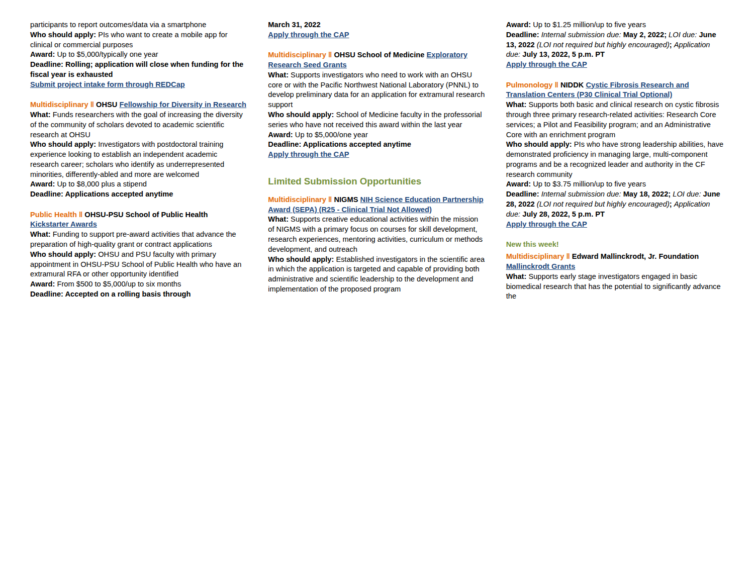participants to report outcomes/data via a smartphone
Who should apply: PIs who want to create a mobile app for clinical or commercial purposes
Award: Up to $5,000/typically one year
Deadline: Rolling; application will close when funding for the fiscal year is exhausted
Submit project intake form through REDCap
Multidisciplinary ‖ OHSU Fellowship for Diversity in Research
What: Funds researchers with the goal of increasing the diversity of the community of scholars devoted to academic scientific research at OHSU
Who should apply: Investigators with postdoctoral training experience looking to establish an independent academic research career; scholars who identify as underrepresented minorities, differently-abled and more are welcomed
Award: Up to $8,000 plus a stipend
Deadline: Applications accepted anytime
Public Health ‖ OHSU-PSU School of Public Health Kickstarter Awards
What: Funding to support pre-award activities that advance the preparation of high-quality grant or contract applications
Who should apply: OHSU and PSU faculty with primary appointment in OHSU-PSU School of Public Health who have an extramural RFA or other opportunity identified
Award: From $500 to $5,000/up to six months
Deadline: Accepted on a rolling basis through
March 31, 2022
Apply through the CAP
Multidisciplinary ‖ OHSU School of Medicine Exploratory Research Seed Grants
What: Supports investigators who need to work with an OHSU core or with the Pacific Northwest National Laboratory (PNNL) to develop preliminary data for an application for extramural research support
Who should apply: School of Medicine faculty in the professorial series who have not received this award within the last year
Award: Up to $5,000/one year
Deadline: Applications accepted anytime
Apply through the CAP
Limited Submission Opportunities
Multidisciplinary ‖ NIGMS NIH Science Education Partnership Award (SEPA) (R25 - Clinical Trial Not Allowed)
What: Supports creative educational activities within the mission of NIGMS with a primary focus on courses for skill development, research experiences, mentoring activities, curriculum or methods development, and outreach
Who should apply: Established investigators in the scientific area in which the application is targeted and capable of providing both administrative and scientific leadership to the development and implementation of the proposed program
Award: Up to $1.25 million/up to five years
Deadline: Internal submission due: May 2, 2022; LOI due: June 13, 2022 (LOI not required but highly encouraged); Application due: July 13, 2022, 5 p.m. PT
Apply through the CAP
Pulmonology ‖ NIDDK Cystic Fibrosis Research and Translation Centers (P30 Clinical Trial Optional)
What: Supports both basic and clinical research on cystic fibrosis through three primary research-related activities: Research Core services; a Pilot and Feasibility program; and an Administrative Core with an enrichment program
Who should apply: PIs who have strong leadership abilities, have demonstrated proficiency in managing large, multi-component programs and be a recognized leader and authority in the CF research community
Award: Up to $3.75 million/up to five years
Deadline: Internal submission due: May 18, 2022; LOI due: June 28, 2022 (LOI not required but highly encouraged); Application due: July 28, 2022, 5 p.m. PT
Apply through the CAP
New this week!
Multidisciplinary ‖ Edward Mallinckrodt, Jr. Foundation Mallinckrodt Grants
What: Supports early stage investigators engaged in basic biomedical research that has the potential to significantly advance the